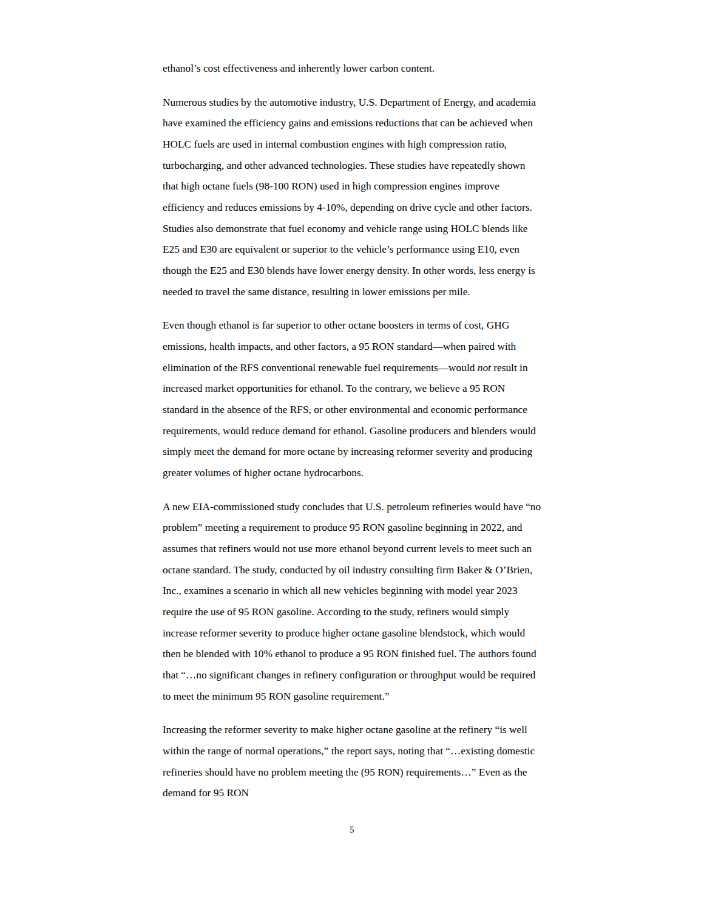ethanol’s cost effectiveness and inherently lower carbon content.
Numerous studies by the automotive industry, U.S. Department of Energy, and academia have examined the efficiency gains and emissions reductions that can be achieved when HOLC fuels are used in internal combustion engines with high compression ratio, turbocharging, and other advanced technologies. These studies have repeatedly shown that high octane fuels (98-100 RON) used in high compression engines improve efficiency and reduces emissions by 4-10%, depending on drive cycle and other factors. Studies also demonstrate that fuel economy and vehicle range using HOLC blends like E25 and E30 are equivalent or superior to the vehicle’s performance using E10, even though the E25 and E30 blends have lower energy density. In other words, less energy is needed to travel the same distance, resulting in lower emissions per mile.
Even though ethanol is far superior to other octane boosters in terms of cost, GHG emissions, health impacts, and other factors, a 95 RON standard—when paired with elimination of the RFS conventional renewable fuel requirements—would not result in increased market opportunities for ethanol. To the contrary, we believe a 95 RON standard in the absence of the RFS, or other environmental and economic performance requirements, would reduce demand for ethanol. Gasoline producers and blenders would simply meet the demand for more octane by increasing reformer severity and producing greater volumes of higher octane hydrocarbons.
A new EIA-commissioned study concludes that U.S. petroleum refineries would have “no problem” meeting a requirement to produce 95 RON gasoline beginning in 2022, and assumes that refiners would not use more ethanol beyond current levels to meet such an octane standard. The study, conducted by oil industry consulting firm Baker & O’Brien, Inc., examines a scenario in which all new vehicles beginning with model year 2023 require the use of 95 RON gasoline. According to the study, refiners would simply increase reformer severity to produce higher octane gasoline blendstock, which would then be blended with 10% ethanol to produce a 95 RON finished fuel. The authors found that “…no significant changes in refinery configuration or throughput would be required to meet the minimum 95 RON gasoline requirement.”
Increasing the reformer severity to make higher octane gasoline at the refinery “is well within the range of normal operations,” the report says, noting that “…existing domestic refineries should have no problem meeting the (95 RON) requirements…” Even as the demand for 95 RON
5